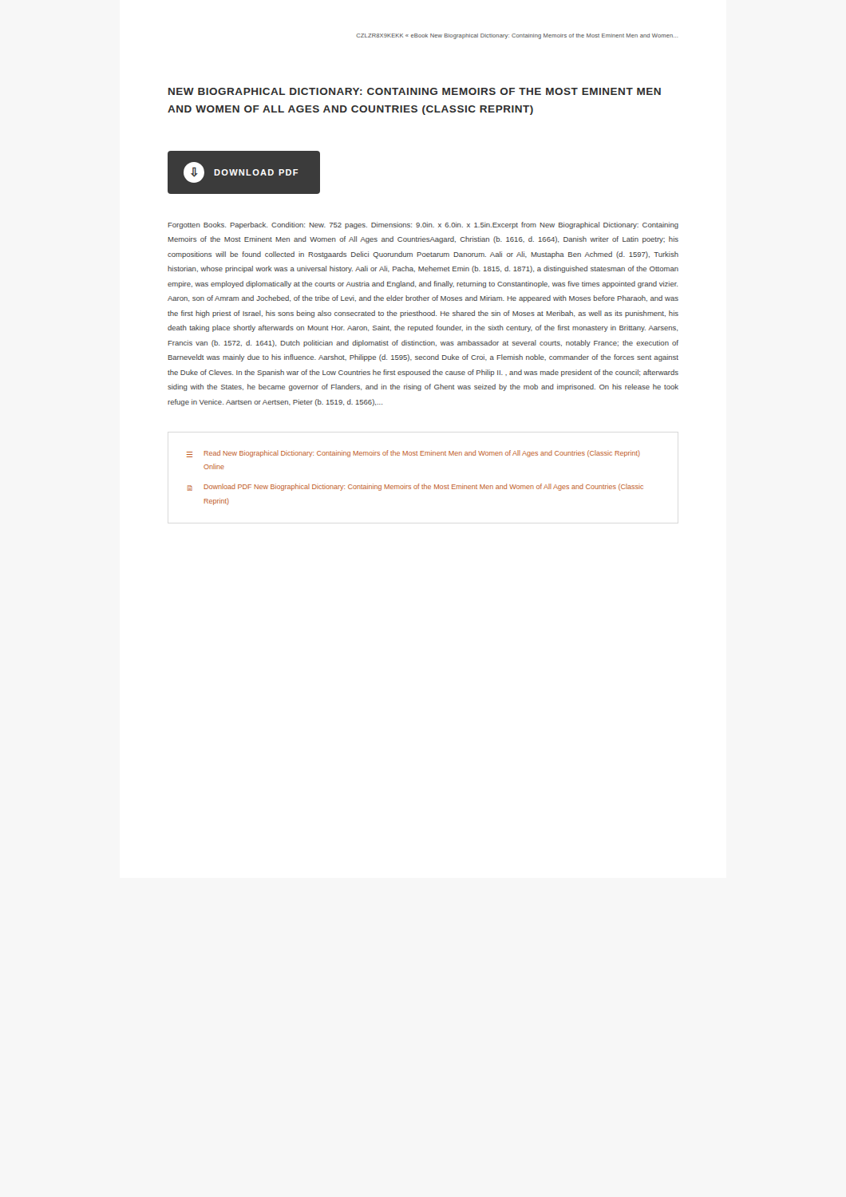CZLZR8X9KEKK « eBook New Biographical Dictionary: Containing Memoirs of the Most Eminent Men and Women...
NEW BIOGRAPHICAL DICTIONARY: CONTAINING MEMOIRS OF THE MOST EMINENT MEN AND WOMEN OF ALL AGES AND COUNTRIES (CLASSIC REPRINT)
⇩DOWNLOAD PDF
Forgotten Books. Paperback. Condition: New. 752 pages. Dimensions: 9.0in. x 6.0in. x 1.5in.Excerpt from New Biographical Dictionary: Containing Memoirs of the Most Eminent Men and Women of All Ages and CountriesAagard, Christian (b. 1616, d. 1664), Danish writer of Latin poetry; his compositions will be found collected in Rostgaards Delici Quorundum Poetarum Danorum. Aali or Ali, Mustapha Ben Achmed (d. 1597), Turkish historian, whose principal work was a universal history. Aali or Ali, Pacha, Mehemet Emin (b. 1815, d. 1871), a distinguished statesman of the Ottoman empire, was employed diplomatically at the courts or Austria and England, and finally, returning to Constantinople, was five times appointed grand vizier. Aaron, son of Amram and Jochebed, of the tribe of Levi, and the elder brother of Moses and Miriam. He appeared with Moses before Pharaoh, and was the first high priest of Israel, his sons being also consecrated to the priesthood. He shared the sin of Moses at Meribah, as well as its punishment, his death taking place shortly afterwards on Mount Hor. Aaron, Saint, the reputed founder, in the sixth century, of the first monastery in Brittany. Aarsens, Francis van (b. 1572, d. 1641), Dutch politician and diplomatist of distinction, was ambassador at several courts, notably France; the execution of Barneveldt was mainly due to his influence. Aarshot, Philippe (d. 1595), second Duke of Croi, a Flemish noble, commander of the forces sent against the Duke of Cleves. In the Spanish war of the Low Countries he first espoused the cause of Philip II. , and was made president of the council; afterwards siding with the States, he became governor of Flanders, and in the rising of Ghent was seized by the mob and imprisoned. On his release he took refuge in Venice. Aartsen or Aertsen, Pieter (b. 1519, d. 1566),...
☰ Read New Biographical Dictionary: Containing Memoirs of the Most Eminent Men and Women of All Ages and Countries (Classic Reprint) Online
🗎 Download PDF New Biographical Dictionary: Containing Memoirs of the Most Eminent Men and Women of All Ages and Countries (Classic Reprint)